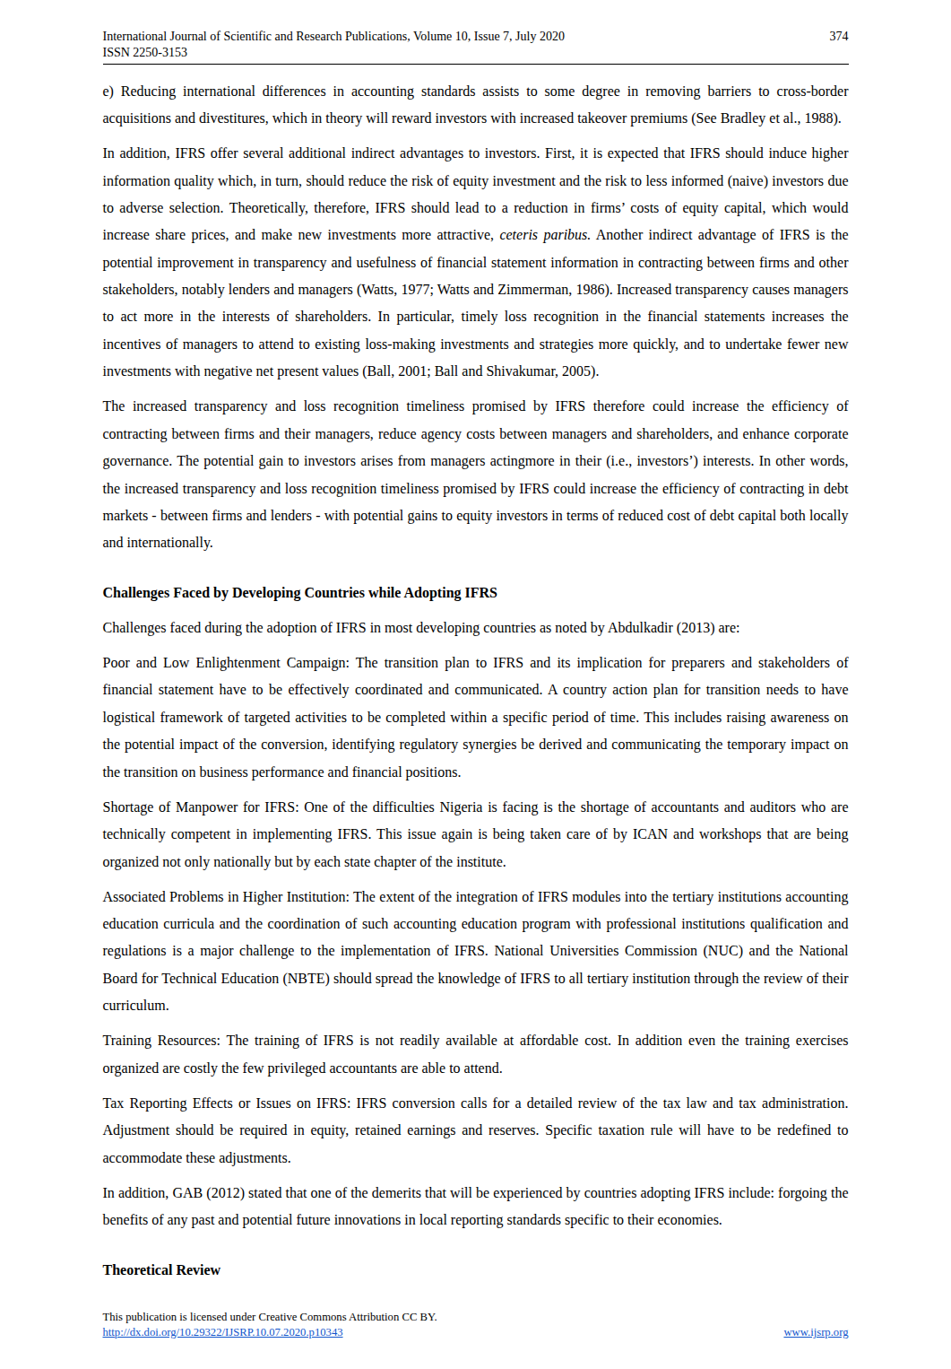International Journal of Scientific and Research Publications, Volume 10, Issue 7, July 2020 374
ISSN 2250-3153
e) Reducing international differences in accounting standards assists to some degree in removing barriers to cross-border acquisitions and divestitures, which in theory will reward investors with increased takeover premiums (See Bradley et al., 1988).
In addition, IFRS offer several additional indirect advantages to investors. First, it is expected that IFRS should induce higher information quality which, in turn, should reduce the risk of equity investment and the risk to less informed (naive) investors due to adverse selection. Theoretically, therefore, IFRS should lead to a reduction in firms’ costs of equity capital, which would increase share prices, and make new investments more attractive, ceteris paribus. Another indirect advantage of IFRS is the potential improvement in transparency and usefulness of financial statement information in contracting between firms and other stakeholders, notably lenders and managers (Watts, 1977; Watts and Zimmerman, 1986). Increased transparency causes managers to act more in the interests of shareholders. In particular, timely loss recognition in the financial statements increases the incentives of managers to attend to existing loss-making investments and strategies more quickly, and to undertake fewer new investments with negative net present values (Ball, 2001; Ball and Shivakumar, 2005).
The increased transparency and loss recognition timeliness promised by IFRS therefore could increase the efficiency of contracting between firms and their managers, reduce agency costs between managers and shareholders, and enhance corporate governance. The potential gain to investors arises from managers actingmore in their (i.e., investors’) interests. In other words, the increased transparency and loss recognition timeliness promised by IFRS could increase the efficiency of contracting in debt markets - between firms and lenders - with potential gains to equity investors in terms of reduced cost of debt capital both locally and internationally.
Challenges Faced by Developing Countries while Adopting IFRS
Challenges faced during the adoption of IFRS in most developing countries as noted by Abdulkadir (2013) are:
Poor and Low Enlightenment Campaign: The transition plan to IFRS and its implication for preparers and stakeholders of financial statement have to be effectively coordinated and communicated. A country action plan for transition needs to have logistical framework of targeted activities to be completed within a specific period of time. This includes raising awareness on the potential impact of the conversion, identifying regulatory synergies be derived and communicating the temporary impact on the transition on business performance and financial positions.
Shortage of Manpower for IFRS: One of the difficulties Nigeria is facing is the shortage of accountants and auditors who are technically competent in implementing IFRS. This issue again is being taken care of by ICAN and workshops that are being organized not only nationally but by each state chapter of the institute.
Associated Problems in Higher Institution: The extent of the integration of IFRS modules into the tertiary institutions accounting education curricula and the coordination of such accounting education program with professional institutions qualification and regulations is a major challenge to the implementation of IFRS. National Universities Commission (NUC) and the National Board for Technical Education (NBTE) should spread the knowledge of IFRS to all tertiary institution through the review of their curriculum.
Training Resources: The training of IFRS is not readily available at affordable cost. In addition even the training exercises organized are costly the few privileged accountants are able to attend.
Tax Reporting Effects or Issues on IFRS: IFRS conversion calls for a detailed review of the tax law and tax administration. Adjustment should be required in equity, retained earnings and reserves. Specific taxation rule will have to be redefined to accommodate these adjustments.
In addition, GAB (2012) stated that one of the demerits that will be experienced by countries adopting IFRS include: forgoing the benefits of any past and potential future innovations in local reporting standards specific to their economies.
Theoretical Review
This publication is licensed under Creative Commons Attribution CC BY.
http://dx.doi.org/10.29322/IJSRP.10.07.2020.p10343 www.ijsrp.org